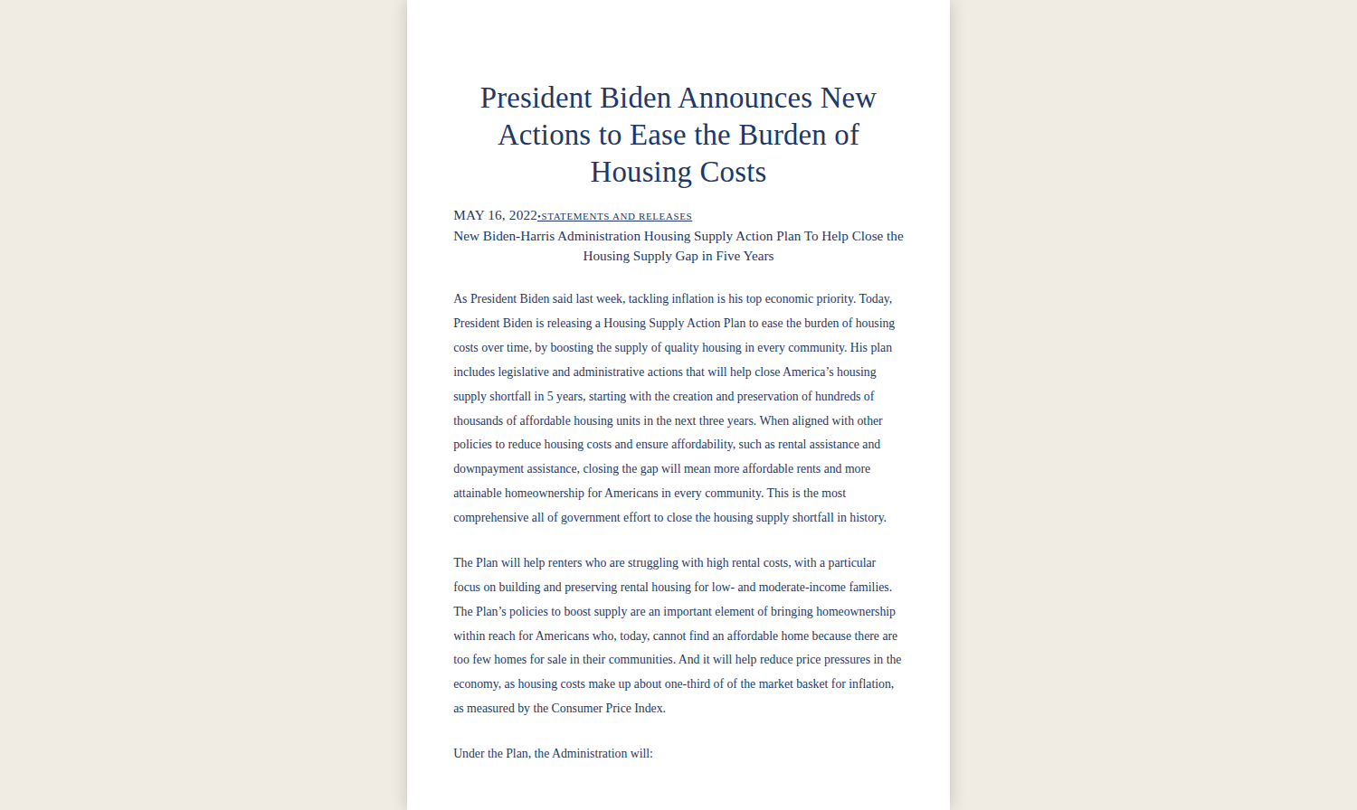President Biden Announces New Actions to Ease the Burden of Housing Costs
MAY 16, 2022•STATEMENTS AND RELEASES
New Biden-Harris Administration Housing Supply Action Plan To Help Close the Housing Supply Gap in Five Years
As President Biden said last week, tackling inflation is his top economic priority. Today, President Biden is releasing a Housing Supply Action Plan to ease the burden of housing costs over time, by boosting the supply of quality housing in every community. His plan includes legislative and administrative actions that will help close America’s housing supply shortfall in 5 years, starting with the creation and preservation of hundreds of thousands of affordable housing units in the next three years. When aligned with other policies to reduce housing costs and ensure affordability, such as rental assistance and downpayment assistance, closing the gap will mean more affordable rents and more attainable homeownership for Americans in every community. This is the most comprehensive all of government effort to close the housing supply shortfall in history.
The Plan will help renters who are struggling with high rental costs, with a particular focus on building and preserving rental housing for low- and moderate-income families. The Plan’s policies to boost supply are an important element of bringing homeownership within reach for Americans who, today, cannot find an affordable home because there are too few homes for sale in their communities. And it will help reduce price pressures in the economy, as housing costs make up about one-third of of the market basket for inflation, as measured by the Consumer Price Index.
Under the Plan, the Administration will: